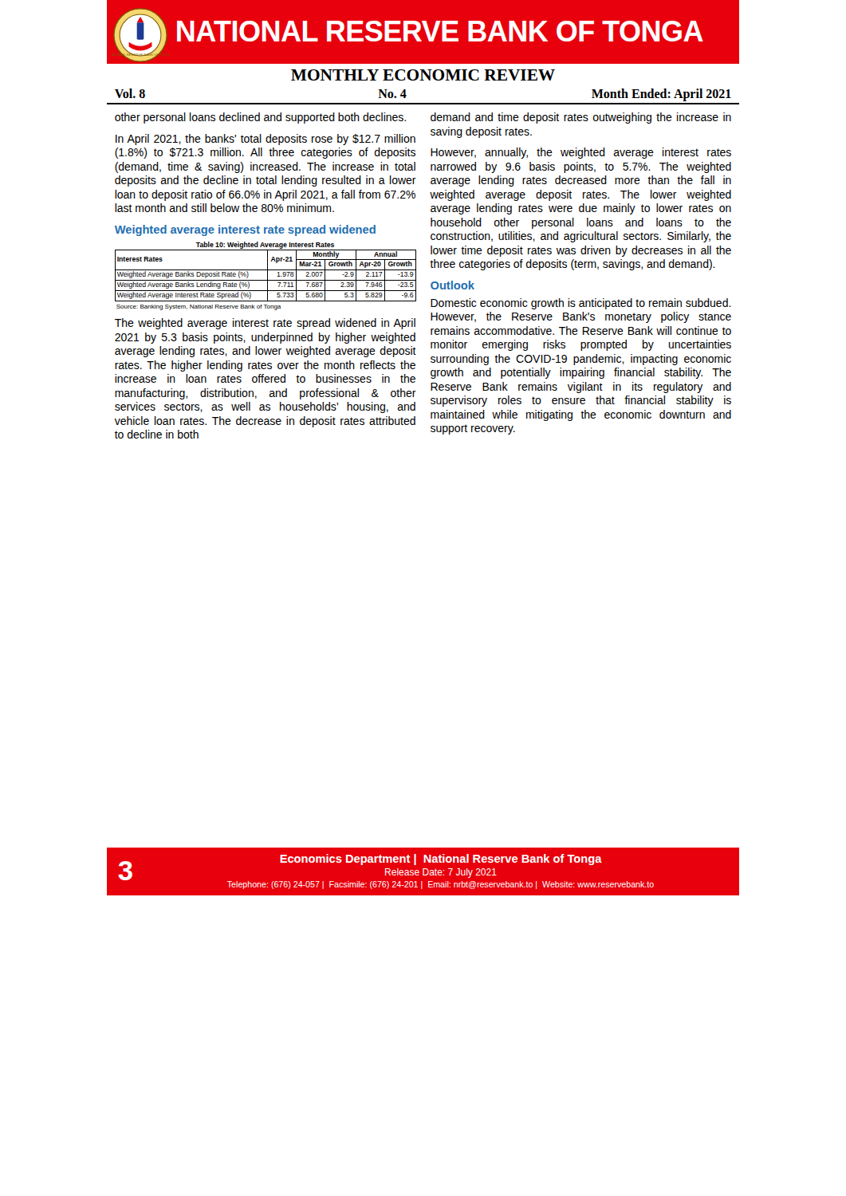NATIONAL RESERVE BANK OF TONGA
NATIONAL RESERVE BANK OF TONGA
MONTHLY ECONOMIC REVIEW
Vol. 8
No. 4
Month Ended: April 2021
other personal loans declined and supported both declines.
In April 2021, the banks' total deposits rose by $12.7 million (1.8%) to $721.3 million. All three categories of deposits (demand, time & saving) increased. The increase in total deposits and the decline in total lending resulted in a lower loan to deposit ratio of 66.0% in April 2021, a fall from 67.2% last month and still below the 80% minimum.
Weighted average interest rate spread widened
Table 10: Weighted Average Interest Rates
| Interest Rates | Apr-21 | Monthly | Annual |
| --- | --- | --- | --- |
| Mar-21 | Growth | Apr-20 | Growth |
| Weighted Average Banks Deposit Rate (%) | 1.978 | 2.007 | -2.9 | 2.117 | -13.9 |
| Weighted Average Banks Lending Rate (%) | 7.711 | 7.687 | 2.39 | 7.946 | -23.5 |
| Weighted Average Interest Rate Spread (%) | 5.733 | 5.680 | 5.3 | 5.829 | -9.6 |
Source: Banking System, National Reserve Bank of Tonga
The weighted average interest rate spread widened in April 2021 by 5.3 basis points, underpinned by higher weighted average lending rates, and lower weighted average deposit rates. The higher lending rates over the month reflects the increase in loan rates offered to businesses in the manufacturing, distribution, and professional & other services sectors, as well as households’ housing, and vehicle loan rates. The decrease in deposit rates attributed to decline in both
demand and time deposit rates outweighing the increase in saving deposit rates.
However, annually, the weighted average interest rates narrowed by 9.6 basis points, to 5.7%. The weighted average lending rates decreased more than the fall in weighted average deposit rates. The lower weighted average lending rates were due mainly to lower rates on household other personal loans and loans to the construction, utilities, and agricultural sectors. Similarly, the lower time deposit rates was driven by decreases in all the three categories of deposits (term, savings, and demand).
Outlook
Domestic economic growth is anticipated to remain subdued. However, the Reserve Bank's monetary policy stance remains accommodative. The Reserve Bank will continue to monitor emerging risks prompted by uncertainties surrounding the COVID-19 pandemic, impacting economic growth and potentially impairing financial stability. The Reserve Bank remains vigilant in its regulatory and supervisory roles to ensure that financial stability is maintained while mitigating the economic downturn and support recovery.
3
Economics Department | National Reserve Bank of Tonga
Release Date: 7 July 2021
Telephone: (676) 24-057 | Facsimile: (676) 24-201 | Email: nrbt@reservebank.to | Website: www.reservebank.to